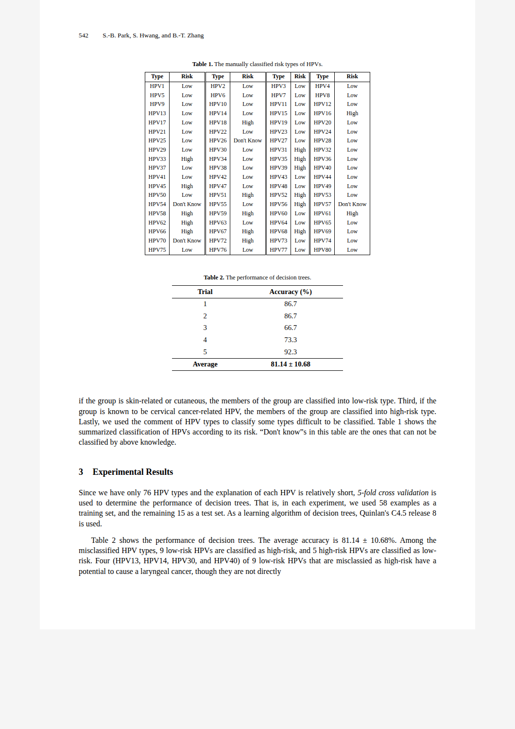542 S.-B. Park, S. Hwang, and B.-T. Zhang
Table 1. The manually classified risk types of HPVs.
| Type | Risk | Type | Risk | Type | Risk | Type | Risk |
| --- | --- | --- | --- | --- | --- | --- | --- |
| HPV1 | Low | HPV2 | Low | HPV3 | Low | HPV4 | Low |
| HPV5 | Low | HPV6 | Low | HPV7 | Low | HPV8 | Low |
| HPV9 | Low | HPV10 | Low | HPV11 | Low | HPV12 | Low |
| HPV13 | Low | HPV14 | Low | HPV15 | Low | HPV16 | High |
| HPV17 | Low | HPV18 | High | HPV19 | Low | HPV20 | Low |
| HPV21 | Low | HPV22 | Low | HPV23 | Low | HPV24 | Low |
| HPV25 | Low | HPV26 | Don't Know | HPV27 | Low | HPV28 | Low |
| HPV29 | Low | HPV30 | Low | HPV31 | High | HPV32 | Low |
| HPV33 | High | HPV34 | Low | HPV35 | High | HPV36 | Low |
| HPV37 | Low | HPV38 | Low | HPV39 | High | HPV40 | Low |
| HPV41 | Low | HPV42 | Low | HPV43 | Low | HPV44 | Low |
| HPV45 | High | HPV47 | Low | HPV48 | Low | HPV49 | Low |
| HPV50 | Low | HPV51 | High | HPV52 | High | HPV53 | Low |
| HPV54 | Don't Know | HPV55 | Low | HPV56 | High | HPV57 | Don't Know |
| HPV58 | High | HPV59 | High | HPV60 | Low | HPV61 | High |
| HPV62 | High | HPV63 | Low | HPV64 | Low | HPV65 | Low |
| HPV66 | High | HPV67 | High | HPV68 | High | HPV69 | Low |
| HPV70 | Don't Know | HPV72 | High | HPV73 | Low | HPV74 | Low |
| HPV75 | Low | HPV76 | Low | HPV77 | Low | HPV80 | Low |
Table 2. The performance of decision trees.
| Trial | Accuracy (%) |
| --- | --- |
| 1 | 86.7 |
| 2 | 86.7 |
| 3 | 66.7 |
| 4 | 73.3 |
| 5 | 92.3 |
| Average | 81.14 ± 10.68 |
if the group is skin-related or cutaneous, the members of the group are classified into low-risk type. Third, if the group is known to be cervical cancer-related HPV, the members of the group are classified into high-risk type. Lastly, we used the comment of HPV types to classify some types difficult to be classified. Table 1 shows the summarized classification of HPVs according to its risk. “Don't know”s in this table are the ones that can not be classified by above knowledge.
3 Experimental Results
Since we have only 76 HPV types and the explanation of each HPV is relatively short, 5-fold cross validation is used to determine the performance of decision trees. That is, in each experiment, we used 58 examples as a training set, and the remaining 15 as a test set. As a learning algorithm of decision trees, Quinlan's C4.5 release 8 is used.
Table 2 shows the performance of decision trees. The average accuracy is 81.14 ± 10.68%. Among the misclassified HPV types, 9 low-risk HPVs are classified as high-risk, and 5 high-risk HPVs are classified as low-risk. Four (HPV13, HPV14, HPV30, and HPV40) of 9 low-risk HPVs that are misclassied as high-risk have a potential to cause a laryngeal cancer, though they are not directly